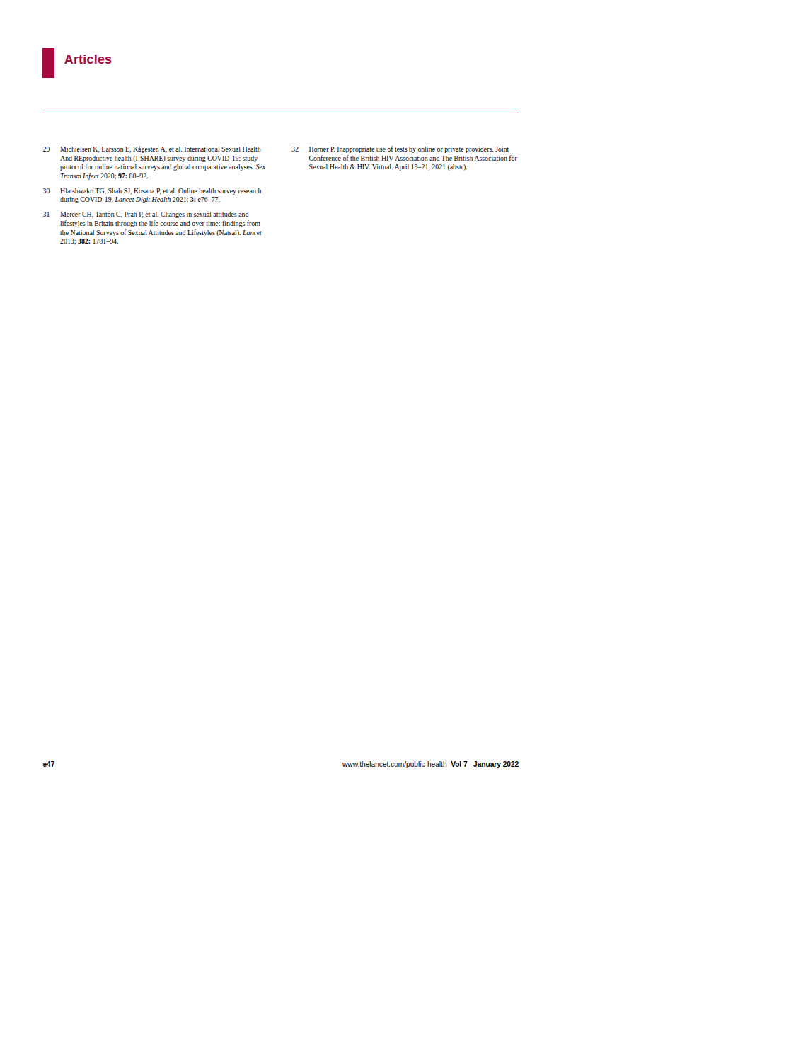Articles
29
Michielsen K, Larsson E, Kågesten A, et al. International Sexual Health And REproductive health (I-SHARE) survey during COVID-19: study protocol for online national surveys and global comparative analyses. Sex Transm Infect 2020; 97: 88–92.
30
Hlatshwako TG, Shah SJ, Kosana P, et al. Online health survey research during COVID-19. Lancet Digit Health 2021; 3: e76–77.
31
Mercer CH, Tanton C, Prah P, et al. Changes in sexual attitudes and lifestyles in Britain through the life course and over time: findings from the National Surveys of Sexual Attitudes and Lifestyles (Natsal). Lancet 2013; 382: 1781–94.
32
Horner P. Inappropriate use of tests by online or private providers. Joint Conference of the British HIV Association and The British Association for Sexual Health & HIV. Virtual. April 19–21, 2021 (abstr).
e47
www.thelancet.com/public-health Vol 7 January 2022